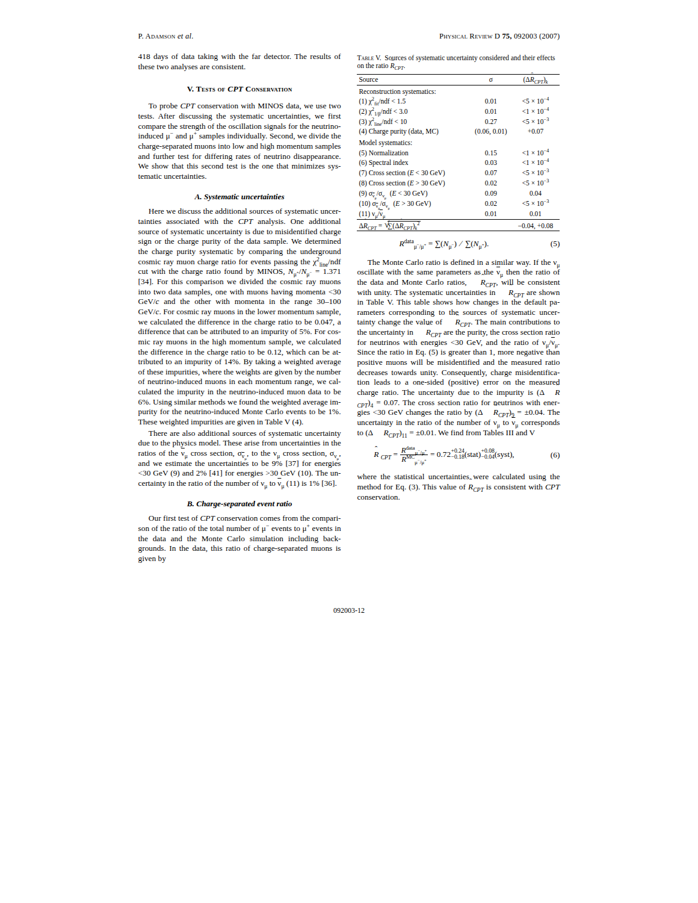P. Adamson et al.
Physical Review D 75, 092003 (2007)
418 days of data taking with the far detector. The results of these two analyses are consistent.
V. Tests of CPT Conservation
To probe CPT conservation with MINOS data, we use two tests. After discussing the systematic uncertainties, we first compare the strength of the oscillation signals for the neutrino-induced μ− and μ+ samples individually. Second, we divide the charge-separated muons into low and high momentum samples and further test for differing rates of neutrino disappearance. We show that this second test is the one that minimizes systematic uncertainties.
A. Systematic uncertainties
Here we discuss the additional sources of systematic uncertainties associated with the CPT analysis. One additional source of systematic uncertainty is due to misidentified charge sign or the charge purity of the data sample. We determined the charge purity systematic by comparing the underground cosmic ray muon charge ratio for events passing the χ2line/ndf cut with the charge ratio found by MINOS, Nμ+/Nμ− = 1.371 [34]. For this comparison we divided the cosmic ray muons into two data samples, one with muons having momenta <30 GeV/c and the other with momenta in the range 30–100 GeV/c. For cosmic ray muons in the lower momentum sample, we calculated the difference in the charge ratio to be 0.047, a difference that can be attributed to an impurity of 5%. For cosmic ray muons in the high momentum sample, we calculated the difference in the charge ratio to be 0.12, which can be attributed to an impurity of 14%. By taking a weighted average of these impurities, where the weights are given by the number of neutrino-induced muons in each momentum range, we calculated the impurity in the neutrino-induced muon data to be 6%. Using similar methods we found the weighted average impurity for the neutrino-induced Monte Carlo events to be 1%. These weighted impurities are given in Table V (4).
There are also additional sources of systematic uncertainty due to the physics model. These arise from uncertainties in the ratios of the νμ cross section, σνμ, to the νμ cross section, σνμ, and we estimate the uncertainties to be 9% [37] for energies <30 GeV (9) and 2% [41] for energies >30 GeV (10). The uncertainty in the ratio of the number of νμ to νμ (11) is 1% [36].
B. Charge-separated event ratio
Our first test of CPT conservation comes from the comparison of the ratio of the total number of μ− events to μ+ events in the data and the Monte Carlo simulation including backgrounds. In the data, this ratio of charge-separated muons is given by
Table V. Sources of systematic uncertainty considered and their effects on the ratio R CPT .
| Source | σ | (Δ R CPT ) k |
| --- | --- | --- |
| Reconstruction systematics: |
| (1) χ 2 fit /ndf < 1.5 | 0.01 | <5 × 10 −4 |
| (2) χ 2 1/β /ndf < 3.0 | 0.01 | <1 × 10 −4 |
| (3) χ 2 line /ndf < 10 | 0.27 | <5 × 10 −3 |
| (4) Charge purity (data, MC) | (0.06, 0.01) | +0.07 |
| Model systematics: |
| (5) Normalization | 0.15 | <1 × 10 −4 |
| (6) Spectral index | 0.03 | <1 × 10 −4 |
| (7) Cross section ( E < 30 GeV) | 0.07 | <5 × 10 −3 |
| (8) Cross section ( E > 30 GeV) | 0.02 | <5 × 10 −3 |
| (9) σ ν μ /σ ν μ ( E < 30 GeV) | 0.09 | 0.04 |
| (10) σ ν μ /σ ν μ ( E > 30 GeV) | 0.02 | <5 × 10 −3 |
| (11) ν μ / ν μ | 0.01 | 0.01 |
| Δ R CPT = ∑(Δ R CPT ) k 2 | | −0.04, +0.08 |
Rdataμ−/μ+ = ∑(Nμ−) ∕ ∑(Nμ+).
(5)
The Monte Carlo ratio is defined in a similar way. If the νμ oscillate with the same parameters as the νμ then the ratio of the data and Monte Carlo ratios, RCPT, will be consistent with unity. The systematic uncertainties in RCPT are shown in Table V. This table shows how changes in the default parameters corresponding to the sources of systematic uncertainty change the value of RCPT. The main contributions to the uncertainty in RCPT are the purity, the cross section ratio for neutrinos with energies <30 GeV, and the ratio of νμ/νμ. Since the ratio in Eq. (5) is greater than 1, more negative than positive muons will be misidentified and the measured ratio decreases towards unity. Consequently, charge misidentification leads to a one-sided (positive) error on the measured charge ratio. The uncertainty due to the impurity is (ΔRCPT)4 = 0.07. The cross section ratio for neutrinos with energies <30 GeV changes the ratio by (ΔRCPT)9 = ±0.04. The uncertainty in the ratio of the number of νμ to νμ corresponds to (ΔRCPT)11 = ±0.01. We find from Tables III and V
R CPT = Rdataμ−/μ+RMCμ−/μ+ = 0.72+0.24−0.18(stat)+0.08−0.04(syst),
(6)
where the statistical uncertainties were calculated using the method for Eq. (3). This value of RCPT is consistent with CPT conservation.
092003-12